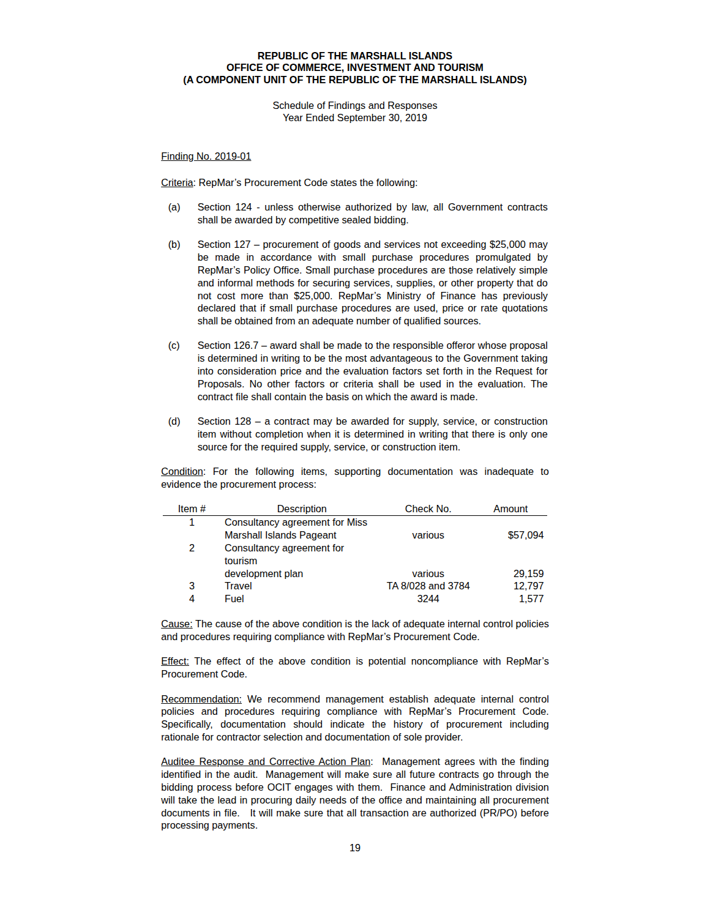REPUBLIC OF THE MARSHALL ISLANDS
OFFICE OF COMMERCE, INVESTMENT AND TOURISM
(A COMPONENT UNIT OF THE REPUBLIC OF THE MARSHALL ISLANDS)
Schedule of Findings and Responses
Year Ended September 30, 2019
Finding No. 2019-01
Criteria: RepMar’s Procurement Code states the following:
(a)
Section 124 - unless otherwise authorized by law, all Government contracts shall be awarded by competitive sealed bidding.
(b)
Section 127 – procurement of goods and services not exceeding $25,000 may be made in accordance with small purchase procedures promulgated by RepMar’s Policy Office. Small purchase procedures are those relatively simple and informal methods for securing services, supplies, or other property that do not cost more than $25,000. RepMar’s Ministry of Finance has previously declared that if small purchase procedures are used, price or rate quotations shall be obtained from an adequate number of qualified sources.
(c)
Section 126.7 – award shall be made to the responsible offeror whose proposal is determined in writing to be the most advantageous to the Government taking into consideration price and the evaluation factors set forth in the Request for Proposals. No other factors or criteria shall be used in the evaluation. The contract file shall contain the basis on which the award is made.
(d)
Section 128 – a contract may be awarded for supply, service, or construction item without completion when it is determined in writing that there is only one source for the required supply, service, or construction item.
Condition: For the following items, supporting documentation was inadequate to evidence the procurement process:
| Item # | Description | Check No. | Amount |
| --- | --- | --- | --- |
| 1 | Consultancy agreement for Miss Marshall Islands Pageant | various | $57,094 |
| 2 | Consultancy agreement for tourism development plan | various | 29,159 |
| 3 | Travel | TA 8/028 and 3784 | 12,797 |
| 4 | Fuel | 3244 | 1,577 |
Cause: The cause of the above condition is the lack of adequate internal control policies and procedures requiring compliance with RepMar’s Procurement Code.
Effect: The effect of the above condition is potential noncompliance with RepMar’s Procurement Code.
Recommendation: We recommend management establish adequate internal control policies and procedures requiring compliance with RepMar’s Procurement Code. Specifically, documentation should indicate the history of procurement including rationale for contractor selection and documentation of sole provider.
Auditee Response and Corrective Action Plan: Management agrees with the finding identified in the audit. Management will make sure all future contracts go through the bidding process before OCIT engages with them. Finance and Administration division will take the lead in procuring daily needs of the office and maintaining all procurement documents in file. It will make sure that all transaction are authorized (PR/PO) before processing payments.
19